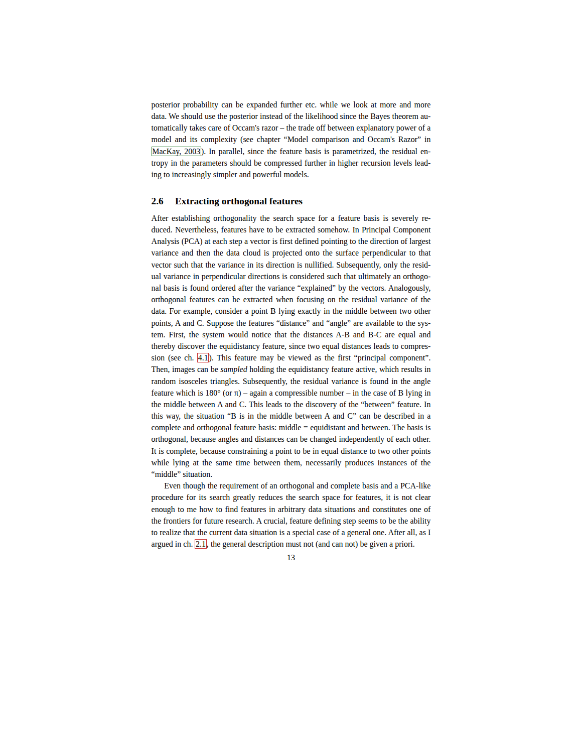posterior probability can be expanded further etc. while we look at more and more data. We should use the posterior instead of the likelihood since the Bayes theorem automatically takes care of Occam's razor – the trade off between explanatory power of a model and its complexity (see chapter “Model comparison and Occam's Razor” in MacKay, 2003). In parallel, since the feature basis is parametrized, the residual entropy in the parameters should be compressed further in higher recursion levels leading to increasingly simpler and powerful models.
2.6 Extracting orthogonal features
After establishing orthogonality the search space for a feature basis is severely reduced. Nevertheless, features have to be extracted somehow. In Principal Component Analysis (PCA) at each step a vector is first defined pointing to the direction of largest variance and then the data cloud is projected onto the surface perpendicular to that vector such that the variance in its direction is nullified. Subsequently, only the residual variance in perpendicular directions is considered such that ultimately an orthogonal basis is found ordered after the variance “explained” by the vectors. Analogously, orthogonal features can be extracted when focusing on the residual variance of the data. For example, consider a point B lying exactly in the middle between two other points, A and C. Suppose the features “distance” and “angle” are available to the system. First, the system would notice that the distances A-B and B-C are equal and thereby discover the equidistancy feature, since two equal distances leads to compression (see ch. 4.1). This feature may be viewed as the first “principal component”. Then, images can be sampled holding the equidistancy feature active, which results in random isosceles triangles. Subsequently, the residual variance is found in the angle feature which is 180° (or π) – again a compressible number – in the case of B lying in the middle between A and C. This leads to the discovery of the “between” feature. In this way, the situation “B is in the middle between A and C” can be described in a complete and orthogonal feature basis: middle = equidistant and between. The basis is orthogonal, because angles and distances can be changed independently of each other. It is complete, because constraining a point to be in equal distance to two other points while lying at the same time between them, necessarily produces instances of the “middle” situation.
Even though the requirement of an orthogonal and complete basis and a PCA-like procedure for its search greatly reduces the search space for features, it is not clear enough to me how to find features in arbitrary data situations and constitutes one of the frontiers for future research. A crucial, feature defining step seems to be the ability to realize that the current data situation is a special case of a general one. After all, as I argued in ch. 2.1, the general description must not (and can not) be given a priori.
13